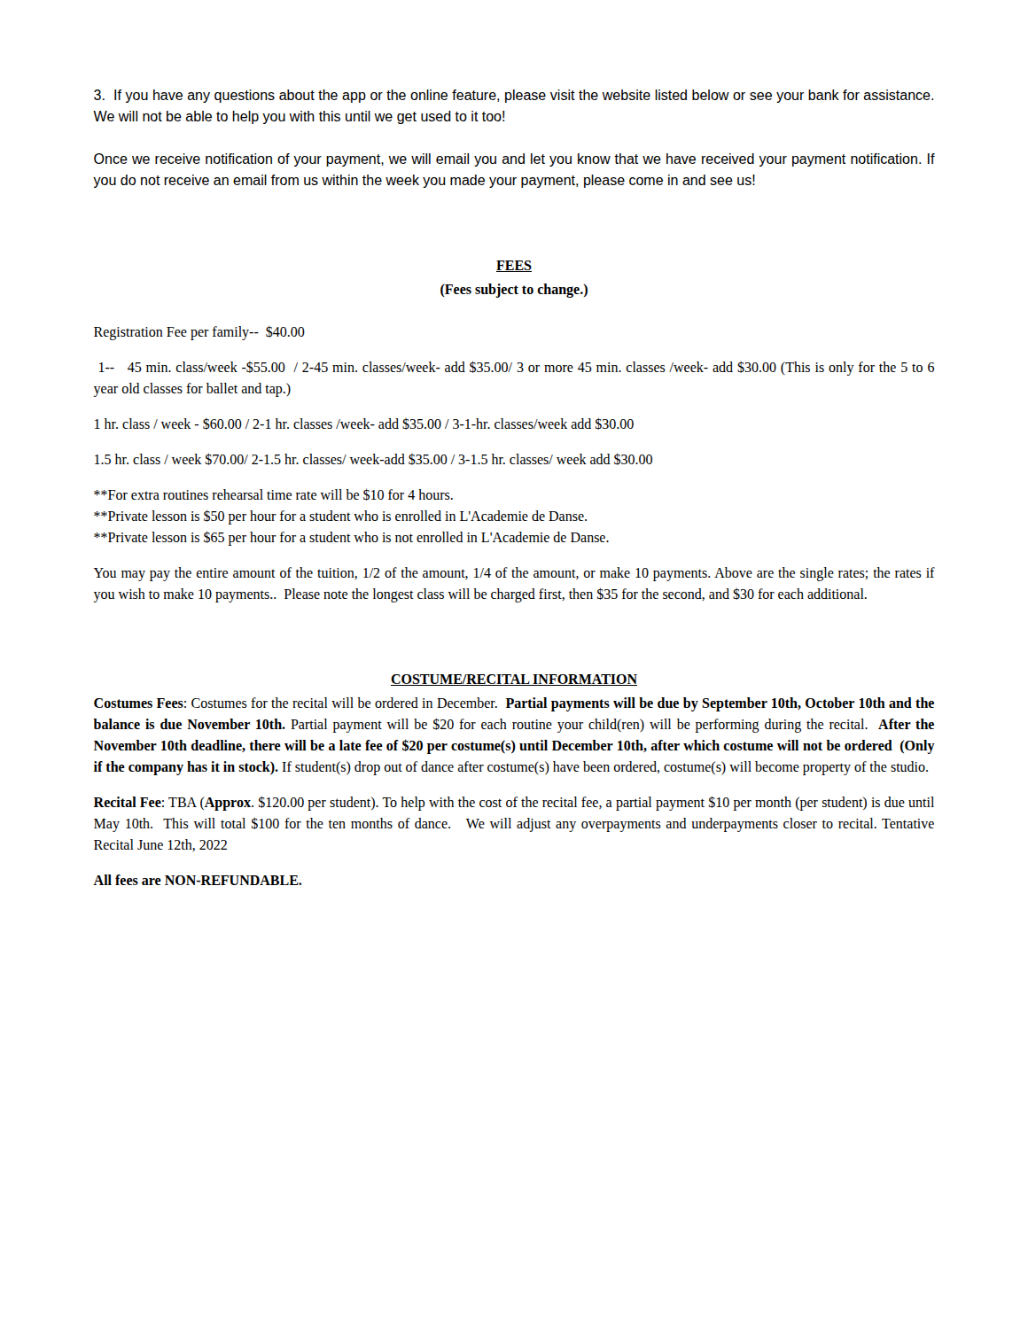3. If you have any questions about the app or the online feature, please visit the website listed below or see your bank for assistance. We will not be able to help you with this until we get used to it too!
Once we receive notification of your payment, we will email you and let you know that we have received your payment notification. If you do not receive an email from us within the week you made your payment, please come in and see us!
FEES
(Fees subject to change.)
Registration Fee per family-- $40.00
1-- 45 min. class/week -$55.00 / 2-45 min. classes/week- add $35.00/ 3 or more 45 min. classes /week- add $30.00 (This is only for the 5 to 6 year old classes for ballet and tap.)
1 hr. class / week - $60.00 / 2-1 hr. classes /week- add $35.00 / 3-1-hr. classes/week add $30.00
1.5 hr. class / week $70.00/ 2-1.5 hr. classes/ week-add $35.00 / 3-1.5 hr. classes/ week add $30.00
**For extra routines rehearsal time rate will be $10 for 4 hours.
**Private lesson is $50 per hour for a student who is enrolled in L'Academie de Danse.
**Private lesson is $65 per hour for a student who is not enrolled in L'Academie de Danse.
You may pay the entire amount of the tuition, 1/2 of the amount, 1/4 of the amount, or make 10 payments. Above are the single rates; the rates if you wish to make 10 payments.. Please note the longest class will be charged first, then $35 for the second, and $30 for each additional.
COSTUME/RECITAL INFORMATION
Costumes Fees: Costumes for the recital will be ordered in December. Partial payments will be due by September 10th, October 10th and the balance is due November 10th. Partial payment will be $20 for each routine your child(ren) will be performing during the recital. After the November 10th deadline, there will be a late fee of $20 per costume(s) until December 10th, after which costume will not be ordered (Only if the company has it in stock). If student(s) drop out of dance after costume(s) have been ordered, costume(s) will become property of the studio.
Recital Fee: TBA (Approx. $120.00 per student). To help with the cost of the recital fee, a partial payment $10 per month (per student) is due until May 10th. This will total $100 for the ten months of dance. We will adjust any overpayments and underpayments closer to recital. Tentative Recital June 12th, 2022
All fees are NON-REFUNDABLE.